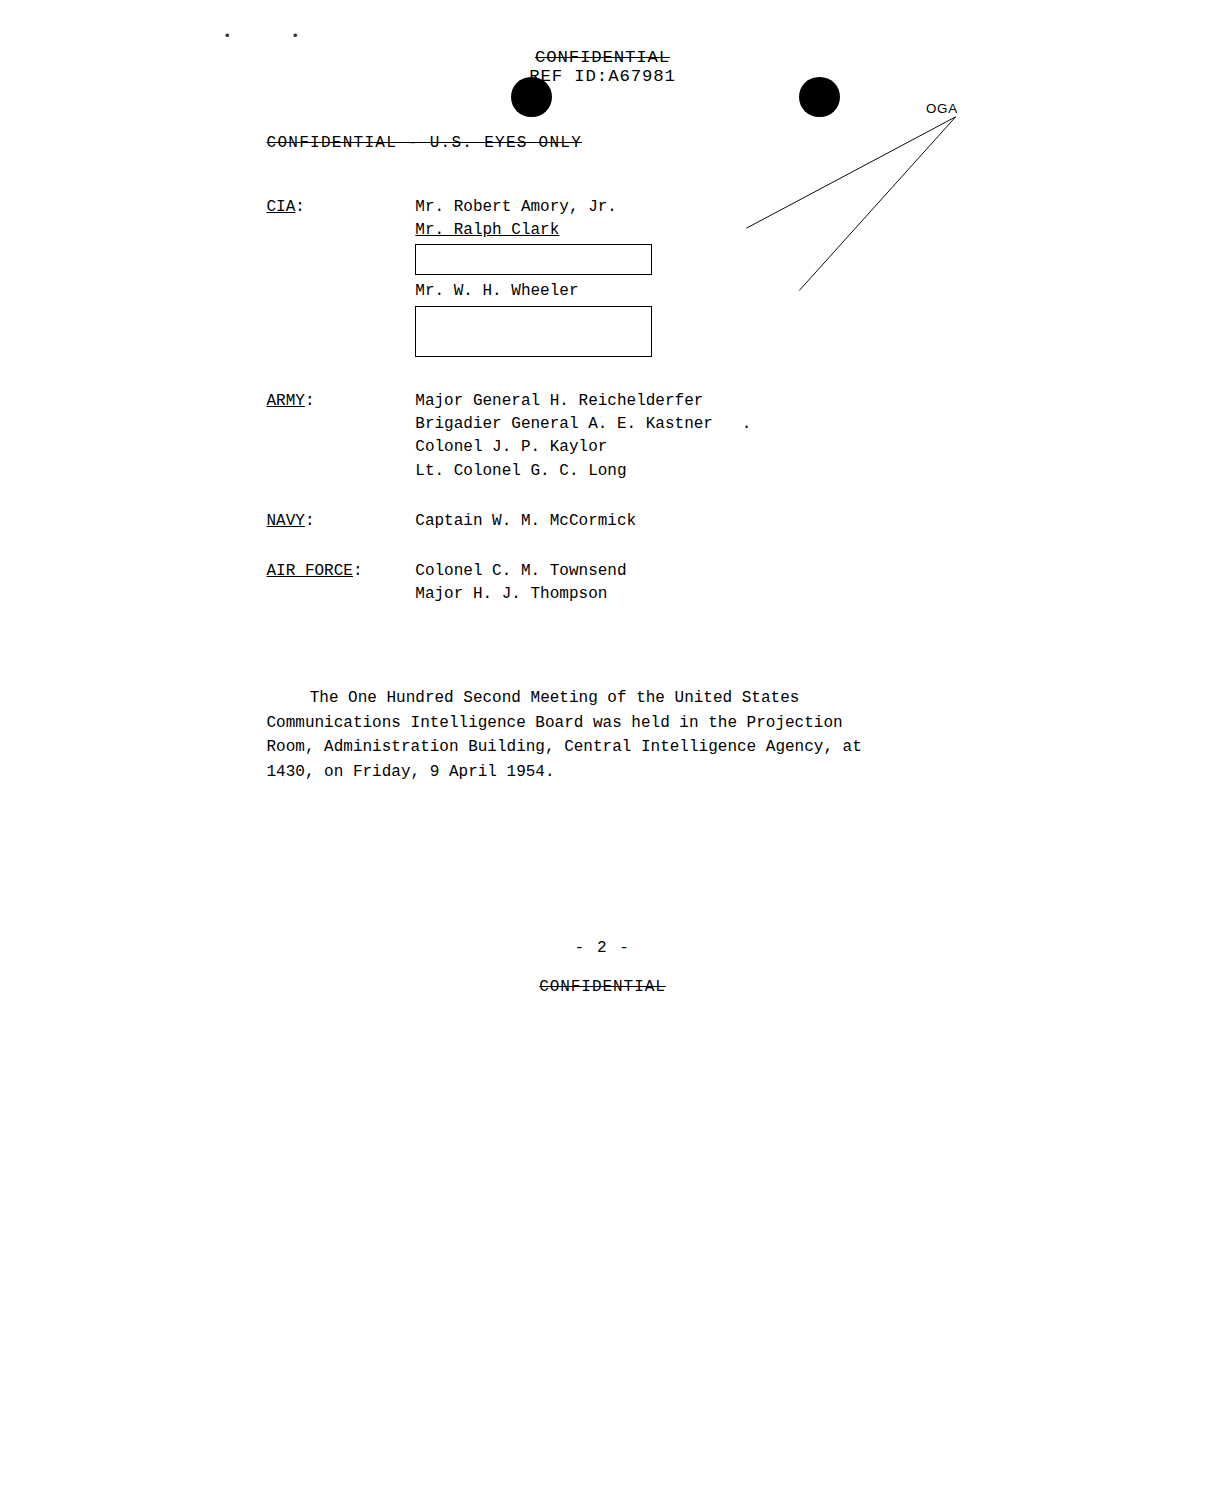• •
CONFIDENTIAL
REF ID:A67981
OGA
CONFIDENTIAL - U.S. EYES ONLY
| CIA : | Mr. Robert Amory, Jr. Mr. Ralph Clark Mr. W. H. Wheeler |
| ARMY : | Major General H. Reichelderfer Brigadier General A. E. Kastner . Colonel J. P. Kaylor Lt. Colonel G. C. Long |
| NAVY : | Captain W. M. McCormick |
| AIR FORCE : | Colonel C. M. Townsend Major H. J. Thompson |
The One Hundred Second Meeting of the United States Communications Intelligence Board was held in the Projection Room, Administration Building, Central Intelligence Agency, at 1430, on Friday, 9 April 1954.
- 2 -
CONFIDENTIAL